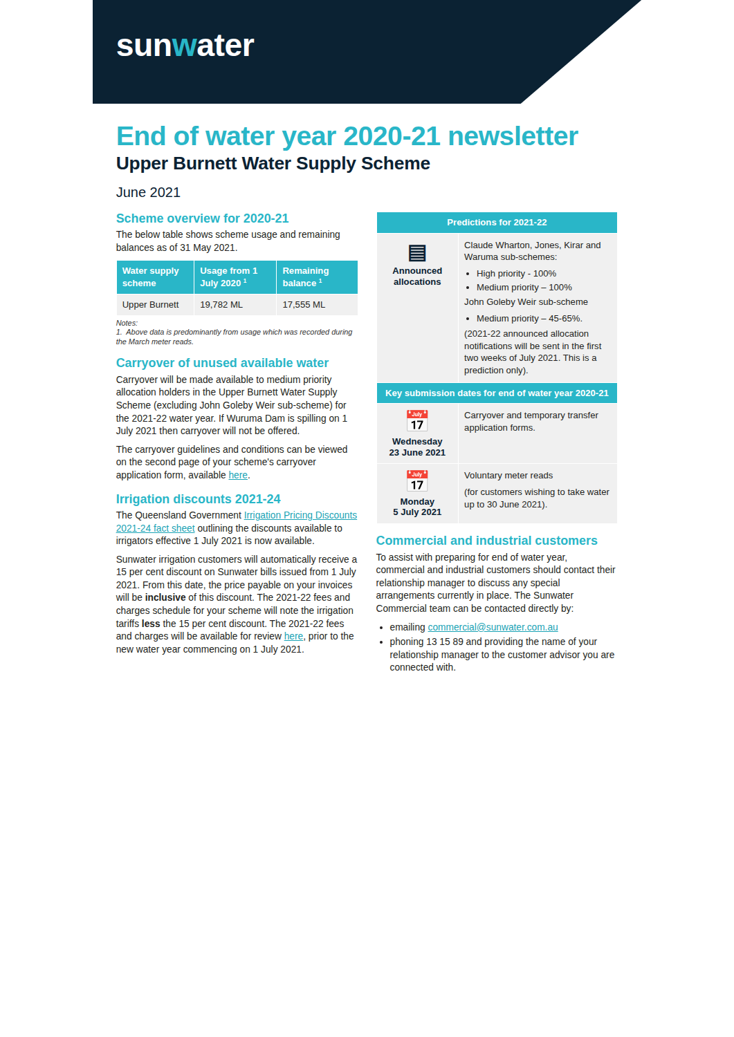sunwater
End of water year 2020-21 newsletter
Upper Burnett Water Supply Scheme
June 2021
Scheme overview for 2020-21
The below table shows scheme usage and remaining balances as of 31 May 2021.
| Water supply scheme | Usage from 1 July 2020 1 | Remaining balance 1 |
| --- | --- | --- |
| Upper Burnett | 19,782 ML | 17,555 ML |
Notes:
1. Above data is predominantly from usage which was recorded during the March meter reads.
Carryover of unused available water
Carryover will be made available to medium priority allocation holders in the Upper Burnett Water Supply Scheme (excluding John Goleby Weir sub-scheme) for the 2021-22 water year. If Wuruma Dam is spilling on 1 July 2021 then carryover will not be offered.
The carryover guidelines and conditions can be viewed on the second page of your scheme's carryover application form, available here.
Irrigation discounts 2021-24
The Queensland Government Irrigation Pricing Discounts 2021-24 fact sheet outlining the discounts available to irrigators effective 1 July 2021 is now available.
Sunwater irrigation customers will automatically receive a 15 per cent discount on Sunwater bills issued from 1 July 2021. From this date, the price payable on your invoices will be inclusive of this discount. The 2021-22 fees and charges schedule for your scheme will note the irrigation tariffs less the 15 per cent discount. The 2021-22 fees and charges will be available for review here, prior to the new water year commencing on 1 July 2021.
| Predictions for 2021-22 |
| --- |
| ▤ Announced allocations | Claude Wharton, Jones, Kirar and Waruma sub-schemes: High priority - 100% Medium priority – 100% John Goleby Weir sub-scheme Medium priority – 45-65%. (2021-22 announced allocation notifications will be sent in the first two weeks of July 2021. This is a prediction only). |
| Key submission dates for end of water year 2020-21 |
| 📅 Wednesday 23 June 2021 | Carryover and temporary transfer application forms. |
| 📅 Monday 5 July 2021 | Voluntary meter reads (for customers wishing to take water up to 30 June 2021). |
Commercial and industrial customers
To assist with preparing for end of water year, commercial and industrial customers should contact their relationship manager to discuss any special arrangements currently in place. The Sunwater Commercial team can be contacted directly by:
emailing commercial@sunwater.com.au
phoning 13 15 89 and providing the name of your relationship manager to the customer advisor you are connected with.